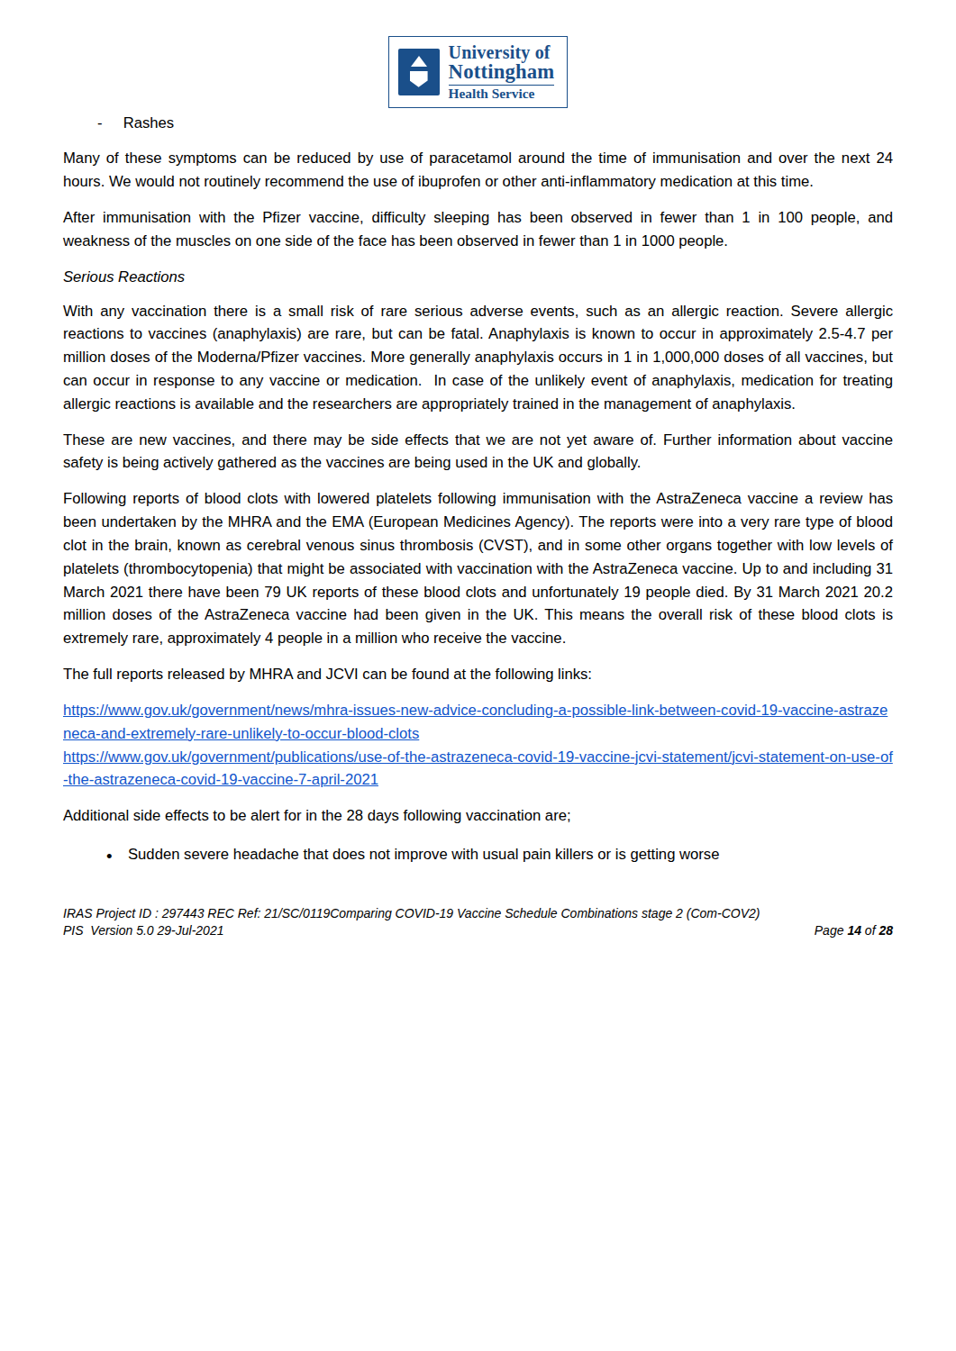University of
Nottingham
Health Service
- Rashes
Many of these symptoms can be reduced by use of paracetamol around the time of immunisation and over the next 24 hours. We would not routinely recommend the use of ibuprofen or other anti-inflammatory medication at this time.
After immunisation with the Pfizer vaccine, difficulty sleeping has been observed in fewer than 1 in 100 people, and weakness of the muscles on one side of the face has been observed in fewer than 1 in 1000 people.
Serious Reactions
With any vaccination there is a small risk of rare serious adverse events, such as an allergic reaction. Severe allergic reactions to vaccines (anaphylaxis) are rare, but can be fatal. Anaphylaxis is known to occur in approximately 2.5-4.7 per million doses of the Moderna/Pfizer vaccines. More generally anaphylaxis occurs in 1 in 1,000,000 doses of all vaccines, but can occur in response to any vaccine or medication. In case of the unlikely event of anaphylaxis, medication for treating allergic reactions is available and the researchers are appropriately trained in the management of anaphylaxis.
These are new vaccines, and there may be side effects that we are not yet aware of. Further information about vaccine safety is being actively gathered as the vaccines are being used in the UK and globally.
Following reports of blood clots with lowered platelets following immunisation with the AstraZeneca vaccine a review has been undertaken by the MHRA and the EMA (European Medicines Agency). The reports were into a very rare type of blood clot in the brain, known as cerebral venous sinus thrombosis (CVST), and in some other organs together with low levels of platelets (thrombocytopenia) that might be associated with vaccination with the AstraZeneca vaccine. Up to and including 31 March 2021 there have been 79 UK reports of these blood clots and unfortunately 19 people died. By 31 March 2021 20.2 million doses of the AstraZeneca vaccine had been given in the UK. This means the overall risk of these blood clots is extremely rare, approximately 4 people in a million who receive the vaccine.
The full reports released by MHRA and JCVI can be found at the following links:
https://www.gov.uk/government/news/mhra-issues-new-advice-concluding-a-possible-link-between-covid-19-vaccine-astrazeneca-and-extremely-rare-unlikely-to-occur-blood-clots
https://www.gov.uk/government/publications/use-of-the-astrazeneca-covid-19-vaccine-jcvi-statement/jcvi-statement-on-use-of-the-astrazeneca-covid-19-vaccine-7-april-2021
Additional side effects to be alert for in the 28 days following vaccination are;
Sudden severe headache that does not improve with usual pain killers or is getting worse
IRAS Project ID : 297443 REC Ref: 21/SC/0119Comparing COVID-19 Vaccine Schedule Combinations stage 2 (Com-COV2)
PIS Version 5.0 29-Jul-2021
Page 14 of 28